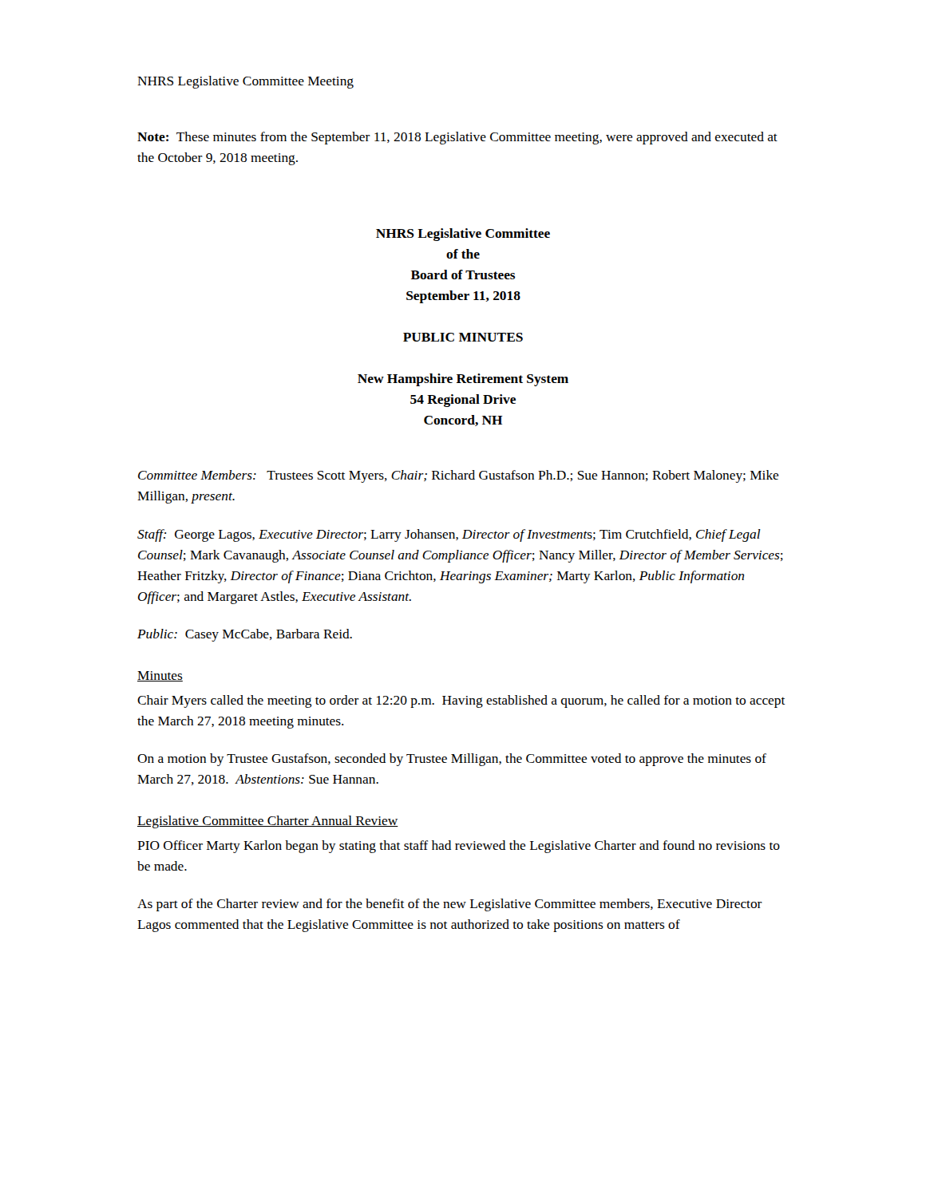NHRS Legislative Committee Meeting
Note: These minutes from the September 11, 2018 Legislative Committee meeting, were approved and executed at the October 9, 2018 meeting.
NHRS Legislative Committee
of the
Board of Trustees
September 11, 2018
PUBLIC MINUTES
New Hampshire Retirement System
54 Regional Drive
Concord, NH
Committee Members: Trustees Scott Myers, Chair; Richard Gustafson Ph.D.; Sue Hannon; Robert Maloney; Mike Milligan, present.
Staff: George Lagos, Executive Director; Larry Johansen, Director of Investments; Tim Crutchfield, Chief Legal Counsel; Mark Cavanaugh, Associate Counsel and Compliance Officer; Nancy Miller, Director of Member Services; Heather Fritzky, Director of Finance; Diana Crichton, Hearings Examiner; Marty Karlon, Public Information Officer; and Margaret Astles, Executive Assistant.
Public: Casey McCabe, Barbara Reid.
Minutes
Chair Myers called the meeting to order at 12:20 p.m. Having established a quorum, he called for a motion to accept the March 27, 2018 meeting minutes.
On a motion by Trustee Gustafson, seconded by Trustee Milligan, the Committee voted to approve the minutes of March 27, 2018. Abstentions: Sue Hannan.
Legislative Committee Charter Annual Review
PIO Officer Marty Karlon began by stating that staff had reviewed the Legislative Charter and found no revisions to be made.
As part of the Charter review and for the benefit of the new Legislative Committee members, Executive Director Lagos commented that the Legislative Committee is not authorized to take positions on matters of